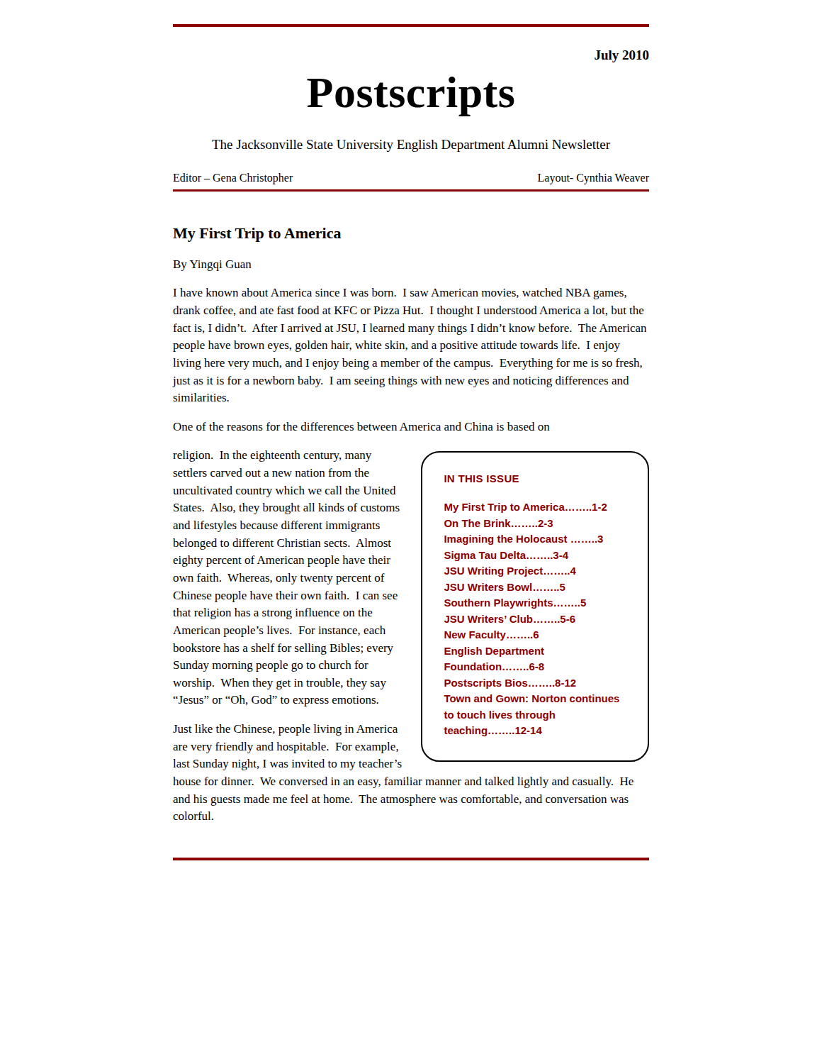July 2010
Postscripts
The Jacksonville State University English Department Alumni Newsletter
Editor – Gena Christopher Layout- Cynthia Weaver
My First Trip to America
By Yingqi Guan
I have known about America since I was born. I saw American movies, watched NBA games, drank coffee, and ate fast food at KFC or Pizza Hut. I thought I understood America a lot, but the fact is, I didn’t. After I arrived at JSU, I learned many things I didn’t know before. The American people have brown eyes, golden hair, white skin, and a positive attitude towards life. I enjoy living here very much, and I enjoy being a member of the campus. Everything for me is so fresh, just as it is for a newborn baby. I am seeing things with new eyes and noticing differences and similarities.
One of the reasons for the differences between America and China is based on
IN THIS ISSUE
My First Trip to America……..1-2
On The Brink……..2-3
Imagining the Holocaust ……..3
Sigma Tau Delta……..3-4
JSU Writing Project……..4
JSU Writers Bowl……..5
Southern Playwrights……..5
JSU Writers’ Club……..5-6
New Faculty……..6
English Department Foundation……..6-8
Postscripts Bios……..8-12
Town and Gown: Norton continues to touch lives through teaching……..12-14
religion. In the eighteenth century, many settlers carved out a new nation from the uncultivated country which we call the United States. Also, they brought all kinds of customs and lifestyles because different immigrants belonged to different Christian sects. Almost eighty percent of American people have their own faith. Whereas, only twenty percent of Chinese people have their own faith. I can see that religion has a strong influence on the American people’s lives. For instance, each bookstore has a shelf for selling Bibles; every Sunday morning people go to church for worship. When they get in trouble, they say “Jesus” or “Oh, God” to express emotions.
Just like the Chinese, people living in America are very friendly and hospitable. For example, last Sunday night, I was invited to my teacher’s house for dinner. We conversed in an easy, familiar manner and talked lightly and casually. He and his guests made me feel at home. The atmosphere was comfortable, and conversation was colorful.